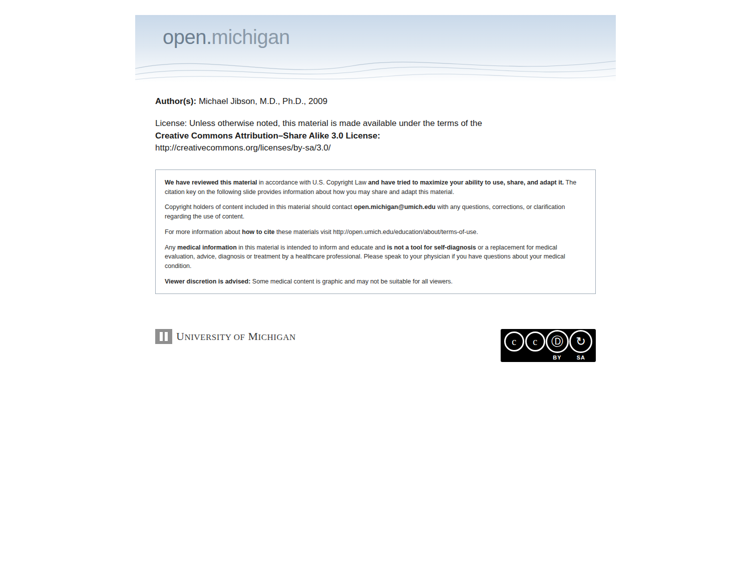open. michigan
Author(s): Michael Jibson, M.D., Ph.D., 2009
License: Unless otherwise noted, this material is made available under the terms of the
Creative Commons Attribution–Share Alike 3.0 License:
http://creativecommons.org/licenses/by-sa/3.0/
We have reviewed this material in accordance with U.S. Copyright Law and have tried to maximize your ability to use, share, and adapt it. The citation key on the following slide provides information about how you may share and adapt this material.
Copyright holders of content included in this material should contact open.michigan@umich.edu with any questions, corrections, or clarification regarding the use of content.
For more information about how to cite these materials visit http://open.umich.edu/education/about/terms-of-use.
Any medical information in this material is intended to inform and educate and is not a tool for self-diagnosis or a replacement for medical evaluation, advice, diagnosis or treatment by a healthcare professional. Please speak to your physician if you have questions about your medical condition.
Viewer discretion is advised: Some medical content is graphic and may not be suitable for all viewers.
UNIVERSITY OF MICHIGAN
c c
CC
Ⓓ BY
↻ SA